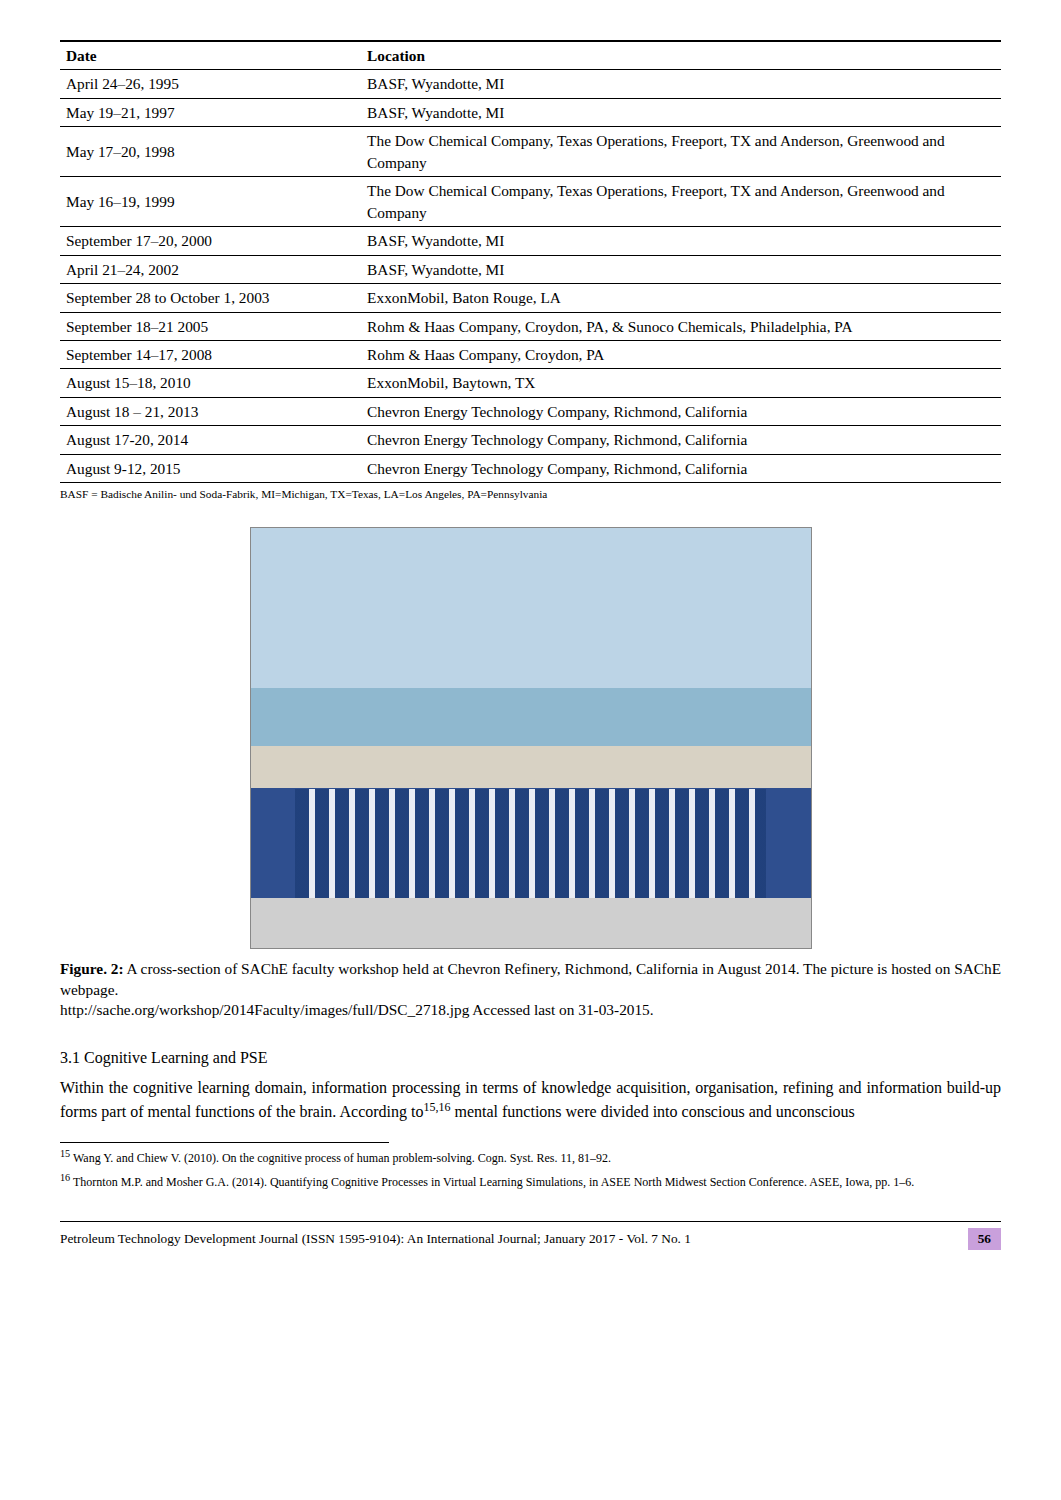| Date | Location |
| --- | --- |
| April 24–26, 1995 | BASF, Wyandotte, MI |
| May 19–21, 1997 | BASF, Wyandotte, MI |
| May 17–20, 1998 | The Dow Chemical Company, Texas Operations, Freeport, TX and Anderson, Greenwood and Company |
| May 16–19, 1999 | The Dow Chemical Company, Texas Operations, Freeport, TX and Anderson, Greenwood and Company |
| September 17–20, 2000 | BASF, Wyandotte, MI |
| April 21–24, 2002 | BASF, Wyandotte, MI |
| September 28 to October 1, 2003 | ExxonMobil, Baton Rouge, LA |
| September 18–21 2005 | Rohm & Haas Company, Croydon, PA, & Sunoco Chemicals, Philadelphia, PA |
| September 14–17, 2008 | Rohm & Haas Company, Croydon, PA |
| August 15–18, 2010 | ExxonMobil, Baytown, TX |
| August 18 – 21, 2013 | Chevron Energy Technology Company, Richmond, California |
| August 17-20, 2014 | Chevron Energy Technology Company, Richmond, California |
| August 9-12, 2015 | Chevron Energy Technology Company, Richmond, California |
BASF = Badische Anilin- und Soda-Fabrik, MI=Michigan, TX=Texas, LA=Los Angeles, PA=Pennsylvania
Figure. 2: A cross-section of SAChE faculty workshop held at Chevron Refinery, Richmond, California in August 2014. The picture is hosted on SAChE webpage.
http://sache.org/workshop/2014Faculty/images/full/DSC_2718.jpg Accessed last on 31-03-2015.
3.1 Cognitive Learning and PSE
Within the cognitive learning domain, information processing in terms of knowledge acquisition, organisation, refining and information build-up forms part of mental functions of the brain. According to15,16 mental functions were divided into conscious and unconscious
15 Wang Y. and Chiew V. (2010). On the cognitive process of human problem-solving. Cogn. Syst. Res. 11, 81–92.
16 Thornton M.P. and Mosher G.A. (2014). Quantifying Cognitive Processes in Virtual Learning Simulations, in ASEE North Midwest Section Conference. ASEE, Iowa, pp. 1–6.
Petroleum Technology Development Journal (ISSN 1595-9104): An International Journal; January 2017 - Vol. 7 No. 1 56